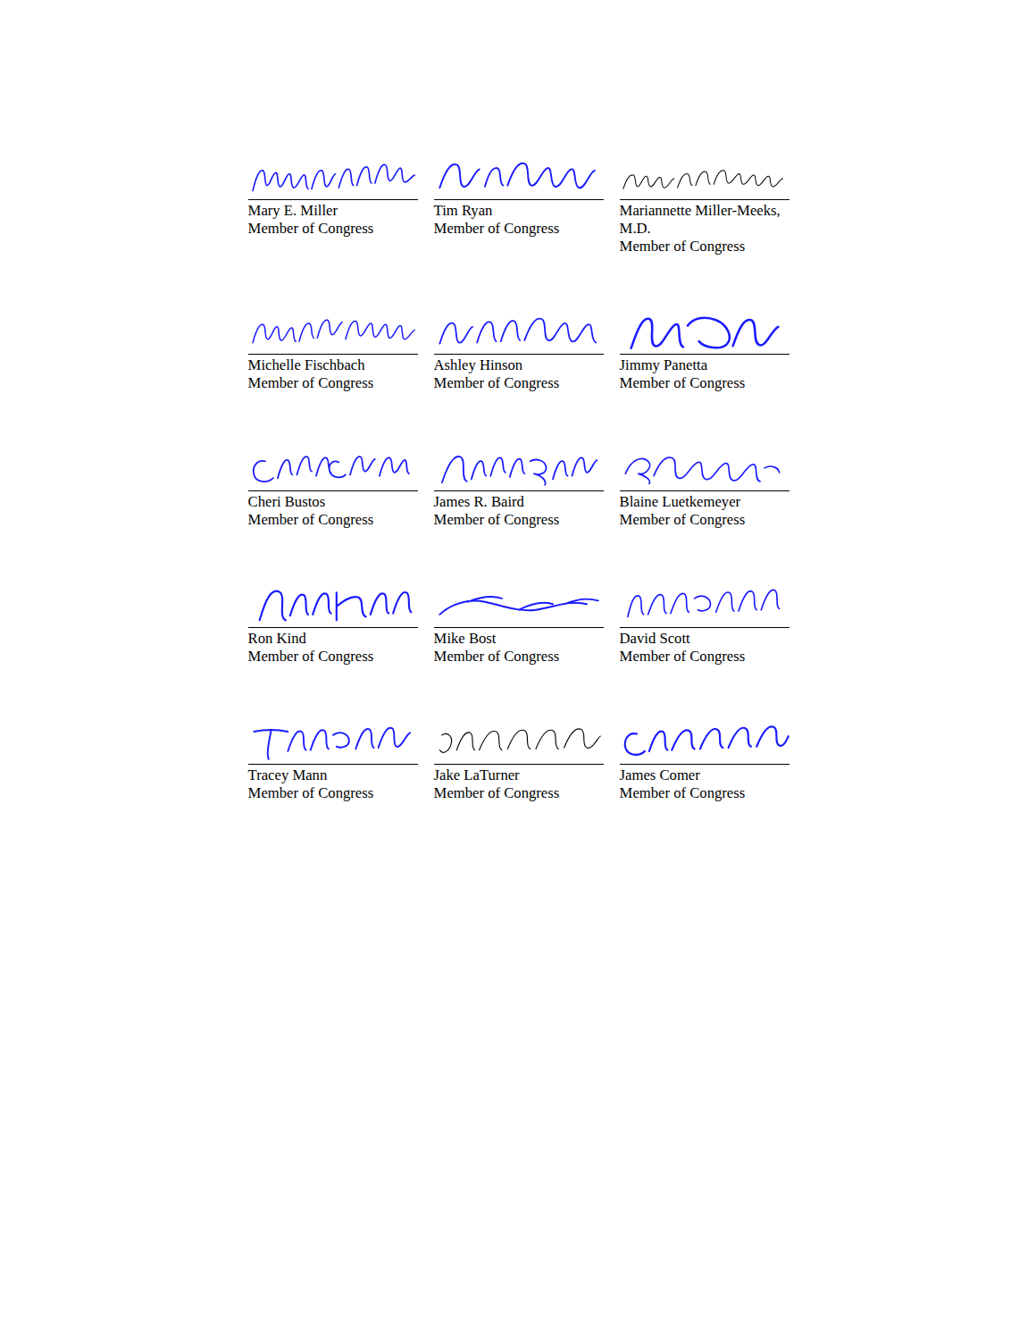| Mary E. Miller Member of Congress | Tim Ryan Member of Congress | Mariannette Miller-Meeks, M.D. Member of Congress |
| Michelle Fischbach Member of Congress | Ashley Hinson Member of Congress | Jimmy Panetta Member of Congress |
| Cheri Bustos Member of Congress | James R. Baird Member of Congress | Blaine Luetkemeyer Member of Congress |
| Ron Kind Member of Congress | Mike Bost Member of Congress | David Scott Member of Congress |
| Tracey Mann Member of Congress | Jake LaTurner Member of Congress | James Comer Member of Congress |